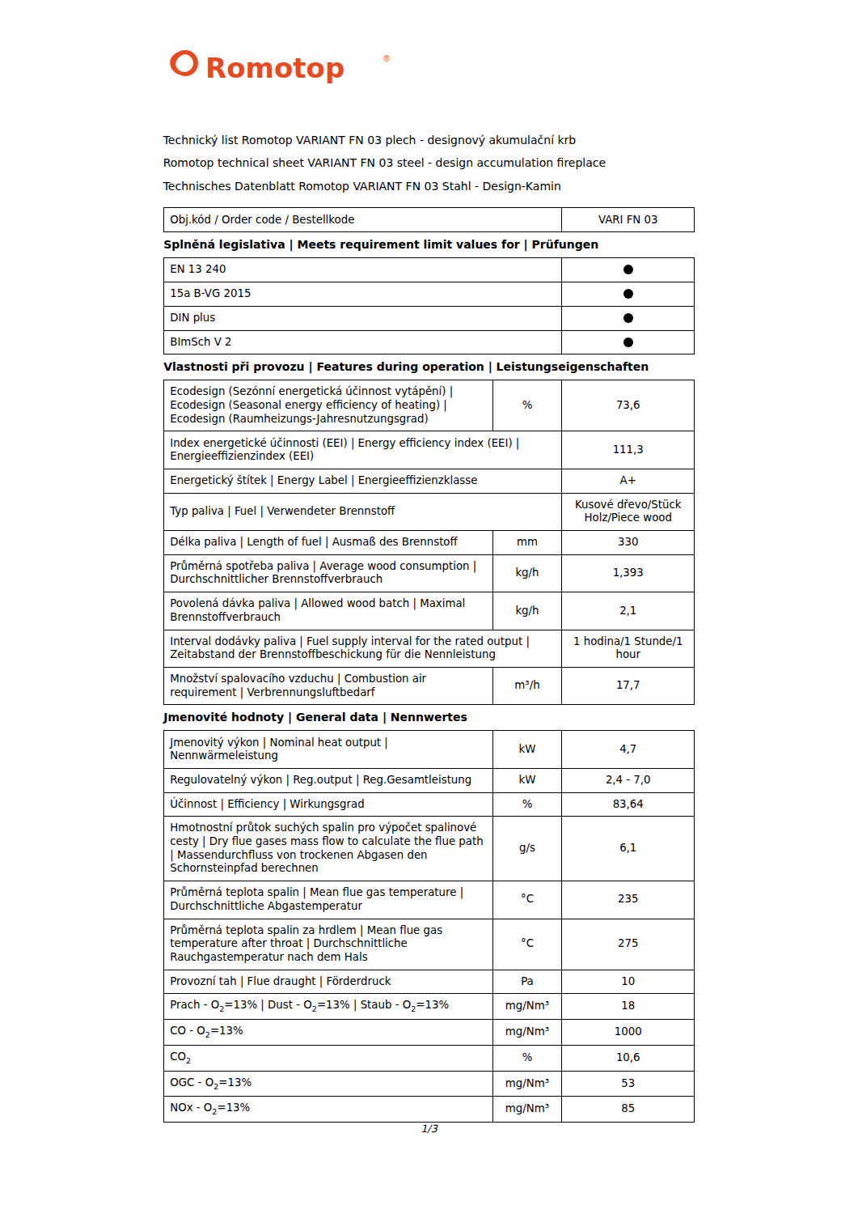Romotop ®
Technický list Romotop VARIANT FN 03 plech - designový akumulační krb
Romotop technical sheet VARIANT FN 03 steel - design accumulation fireplace
Technisches Datenblatt Romotop VARIANT FN 03 Stahl - Design-Kamin
| Obj.kód / Order code / Bestellkode | VARI FN 03 |
| Splněná legislativa / Meets requirement limit values for / Prüfungen |
| EN 13 240 | |
| 15a B-VG 2015 | |
| DIN plus | |
| BImSch V 2 | |
| Vlastnosti při provozu / Features during operation / Leistungseigenschaften |
| Ecodesign (Sezónní energetická účinnost vytápění) / Ecodesign (Seasonal energy efficiency of heating) / Ecodesign (Raumheizungs-Jahresnutzungsgrad) | % | 73,6 |
| Index energetické účinnosti (EEI) / Energy efficiency index (EEI) / Energieeffizienzindex (EEI) | 111,3 |
| Energetický štítek / Energy Label / Energieeffizienzklasse | A+ |
| Typ paliva / Fuel / Verwendeter Brennstoff | Kusové dřevo/Stück Holz/Piece wood |
| Délka paliva / Length of fuel / Ausmaß des Brennstoff | mm | 330 |
| Průměrná spotřeba paliva / Average wood consumption / Durchschnittlicher Brennstoffverbrauch | kg/h | 1,393 |
| Povolená dávka paliva / Allowed wood batch / Maximal Brennstoffverbrauch | kg/h | 2,1 |
| Interval dodávky paliva / Fuel supply interval for the rated output / Zeitabstand der Brennstoffbeschickung für die Nennleistung | 1 hodina/1 Stunde/1 hour |
| Množství spalovacího vzduchu / Combustion air requirement / Verbrennungsluftbedarf | m³/h | 17,7 |
| Jmenovité hodnoty / General data / Nennwertes |
| Jmenovitý výkon / Nominal heat output / Nennwärmeleistung | kW | 4,7 |
| Regulovatelný výkon / Reg.output / Reg.Gesamtleistung | kW | 2,4 - 7,0 |
| Účinnost / Efficiency / Wirkungsgrad | % | 83,64 |
| Hmotnostní průtok suchých spalin pro výpočet spalinové cesty / Dry flue gases mass flow to calculate the flue path / Massendurchfluss von trockenen Abgasen den Schornsteinpfad berechnen | g/s | 6,1 |
| Průměrná teplota spalin / Mean flue gas temperature / Durchschnittliche Abgastemperatur | °C | 235 |
| Průměrná teplota spalin za hrdlem / Mean flue gas temperature after throat / Durchschnittliche Rauchgastemperatur nach dem Hals | °C | 275 |
| Provozní tah / Flue draught / Förderdruck | Pa | 10 |
| Prach - O 2 =13% / Dust - O 2 =13% / Staub - O 2 =13% | mg/Nm³ | 18 |
| CO - O 2 =13% | mg/Nm³ | 1000 |
| CO 2 | % | 10,6 |
| OGC - O 2 =13% | mg/Nm³ | 53 |
| NOx - O 2 =13% | mg/Nm³ | 85 |
1/3